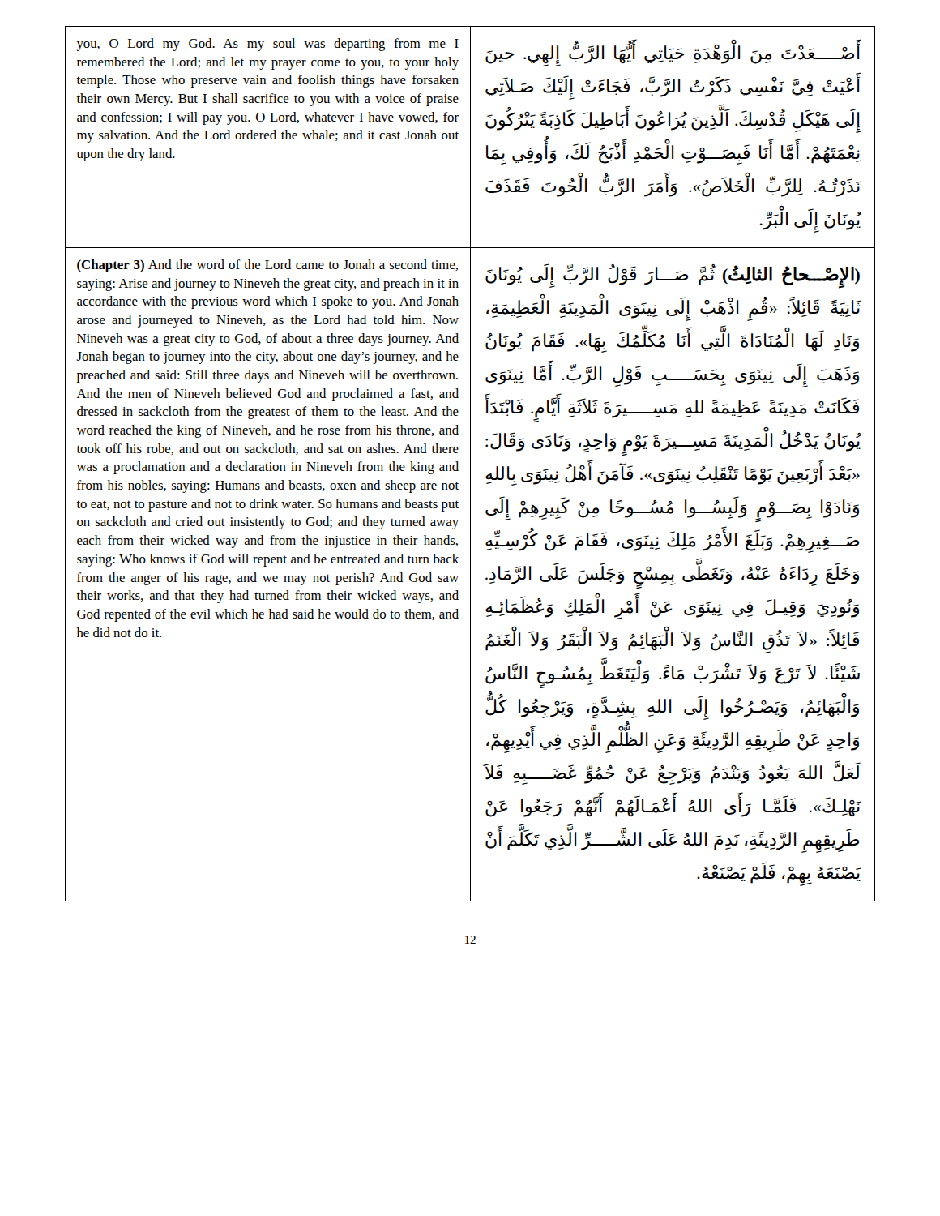| you, O Lord my God. As my soul was departing from me I remembered the Lord; and let my prayer come to you, to your holy temple. Those who preserve vain and foolish things have forsaken their own Mercy. But I shall sacrifice to you with a voice of praise and confession; I will pay you. O Lord, whatever I have vowed, for my salvation. And the Lord ordered the whale; and it cast Jonah out upon the dry land. | أَصْـــــعَدْتَ مِنَ الْوَهْدَةِ حَيَاتِي أَيُّهَا الرَّبُّ إِلهِي. حينَ أَعْيَتْ فِيَّ نَفْسِي ذَكَرْتُ الرَّبَّ، فَجَاءَتْ إِلَيْكَ صَـلاَتِي إِلَى هَيْكَلِ قُدْسِكَ. اَلَّذِينَ يُرَاعُونَ أَبَاطِيلَ كَاذِبَةً يَتْرُكُونَ نِعْمَتَهُمْ. أَمَّا أَنَا فَبِصَـــوْتِ الْحَمْدِ أَذْبَحُ لَكَ، وَأُوفِي بِمَا نَذَرْتُـهُ. لِلرَّبِّ الْخَلاَصُ». وَأَمَرَ الرَّبُّ الْحُوتَ فَقَذَفَ يُونَانَ إِلَى الْبَرِّ. |
| (Chapter 3) And the word of the Lord came to Jonah a second time, saying: Arise and journey to Nineveh the great city, and preach in it in accordance with the previous word which I spoke to you. And Jonah arose and journeyed to Nineveh, as the Lord had told him. Now Nineveh was a great city to God, of about a three days journey. And Jonah began to journey into the city, about one day’s journey, and he preached and said: Still three days and Nineveh will be overthrown. And the men of Nineveh believed God and proclaimed a fast, and dressed in sackcloth from the greatest of them to the least. And the word reached the king of Nineveh, and he rose from his throne, and took off his robe, and out on sackcloth, and sat on ashes. And there was a proclamation and a declaration in Nineveh from the king and from his nobles, saying: Humans and beasts, oxen and sheep are not to eat, not to pasture and not to drink water. So humans and beasts put on sackcloth and cried out insistently to God; and they turned away each from their wicked way and from the injustice in their hands, saying: Who knows if God will repent and be entreated and turn back from the anger of his rage, and we may not perish? And God saw their works, and that they had turned from their wicked ways, and God repented of the evil which he had said he would do to them, and he did not do it. | (الإِصْـــحاحُ الثالِثُ) ثُمَّ صَـــارَ قَوْلُ الرَّبِّ إِلَى يُونَانَ ثَانِيَةً قَائِلاً: «قُمِ اذْهَبْ إِلَى نِينَوَى الْمَدِينَةِ الْعَظِيمَةِ، وَنَادِ لَهَا الْمُنَادَاةَ الَّتِي أَنَا مُكَلِّمُكَ بِهَا». فَقَامَ يُونَانُ وَذَهَبَ إِلَى نِينَوَى بِحَسَـــــبِ قَوْلِ الرَّبِّ. أَمَّا نِينَوَى فَكَانَتْ مَدِينَةً عَظِيمَةً للهِ مَسِـــــيرَةَ ثَلاَثَةِ أَيَّامٍ. فَابْتَدَأَ يُونَانُ يَدْخُلُ الْمَدِينَةَ مَسِـــيرَةَ يَوْمٍ وَاحِدٍ، وَنَادَى وَقَالَ: «بَعْدَ أَرْبَعِينَ يَوْمًا تَنْقَلِبُ نِينَوَى». فَآمَنَ أَهْلُ نِينَوَى بِاللهِ وَنَادَوْا بِصَـــوْمٍ وَلَبِسُـــوا مُسُـــوحًا مِنْ كَبِيرِهِمْ إِلَى صَـــغِيرِهِمْ. وَبَلَغَ الأَمْرُ مَلِكَ نِينَوَى، فَقَامَ عَنْ كُرْسِـيِّهِ وَخَلَعَ رِدَاءَهُ عَنْهُ، وَتَغَطَّى بِمِسْحٍ وَجَلَسَ عَلَى الرَّمَادِ. وَنُودِيَ وَقِيـلَ فِي نِينَوَى عَنْ أَمْرِ الْمَلِكِ وَعُظَمَائِـهِ قَائِلاً: «لاَ تَذُقِ النَّاسُ وَلاَ الْبَهَائِمُ وَلاَ الْبَقَرُ وَلاَ الْغَنَمُ شَيْئًا. لاَ تَرْعَ وَلاَ تَشْرَبْ مَاءً. وَلْيَتَغَطَّ بِمُسُـوحٍ النَّاسُ وَالْبَهَائِمُ، وَيَصْـرُخُوا إِلَى اللهِ بِشِـدَّةٍ، وَيَرْجِعُوا كُلُّ وَاحِدٍ عَنْ طَرِيقِهِ الرَّدِيئَةِ وَعَنِ الظُّلْمِ الَّذِي فِي أَيْدِيهِمْ، لَعَلَّ اللهَ يَعُودُ وَيَنْدَمُ وَيَرْجِعُ عَنْ حُمُوِّ غَضَـــــبِهِ فَلاَ نَهْلِـكَ». فَلَمَّـا رَأَى اللهُ أَعْمَـالَهُمْ أَنَّهُمْ رَجَعُوا عَنْ طَرِيقِهِمِ الرَّدِيئَةِ، نَدِمَ اللهُ عَلَى الشَّـــــرِّ الَّذِي تَكَلَّمَ أَنْ يَصْنَعَهُ بِهِمْ، فَلَمْ يَصْنَعْهُ. |
12